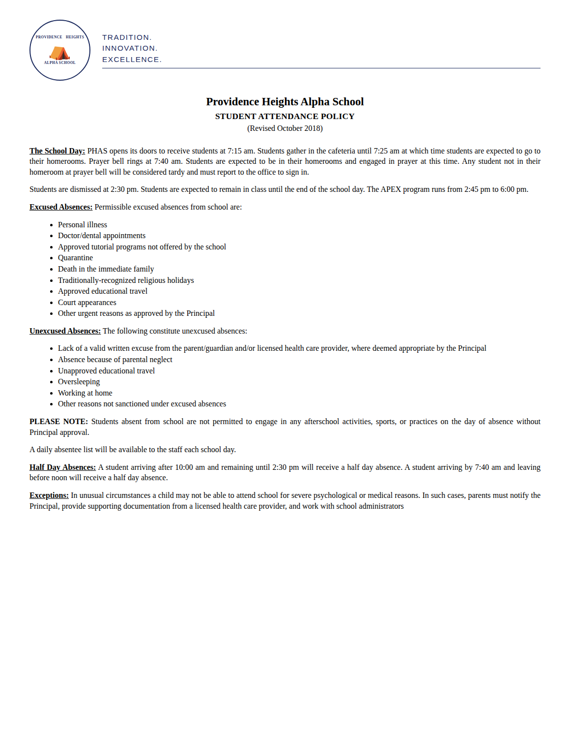Providence Heights
⛺
Alpha School
TRADITION.
INNOVATION.
EXCELLENCE.
Providence Heights Alpha School
STUDENT ATTENDANCE POLICY
(Revised October 2018)
The School Day: PHAS opens its doors to receive students at 7:15 am. Students gather in the cafeteria until 7:25 am at which time students are expected to go to their homerooms. Prayer bell rings at 7:40 am. Students are expected to be in their homerooms and engaged in prayer at this time. Any student not in their homeroom at prayer bell will be considered tardy and must report to the office to sign in.
Students are dismissed at 2:30 pm. Students are expected to remain in class until the end of the school day. The APEX program runs from 2:45 pm to 6:00 pm.
Excused Absences: Permissible excused absences from school are:
Personal illness
Doctor/dental appointments
Approved tutorial programs not offered by the school
Quarantine
Death in the immediate family
Traditionally-recognized religious holidays
Approved educational travel
Court appearances
Other urgent reasons as approved by the Principal
Unexcused Absences: The following constitute unexcused absences:
Lack of a valid written excuse from the parent/guardian and/or licensed health care provider, where deemed appropriate by the Principal
Absence because of parental neglect
Unapproved educational travel
Oversleeping
Working at home
Other reasons not sanctioned under excused absences
PLEASE NOTE: Students absent from school are not permitted to engage in any afterschool activities, sports, or practices on the day of absence without Principal approval.
A daily absentee list will be available to the staff each school day.
Half Day Absences: A student arriving after 10:00 am and remaining until 2:30 pm will receive a half day absence. A student arriving by 7:40 am and leaving before noon will receive a half day absence.
Exceptions: In unusual circumstances a child may not be able to attend school for severe psychological or medical reasons. In such cases, parents must notify the Principal, provide supporting documentation from a licensed health care provider, and work with school administrators